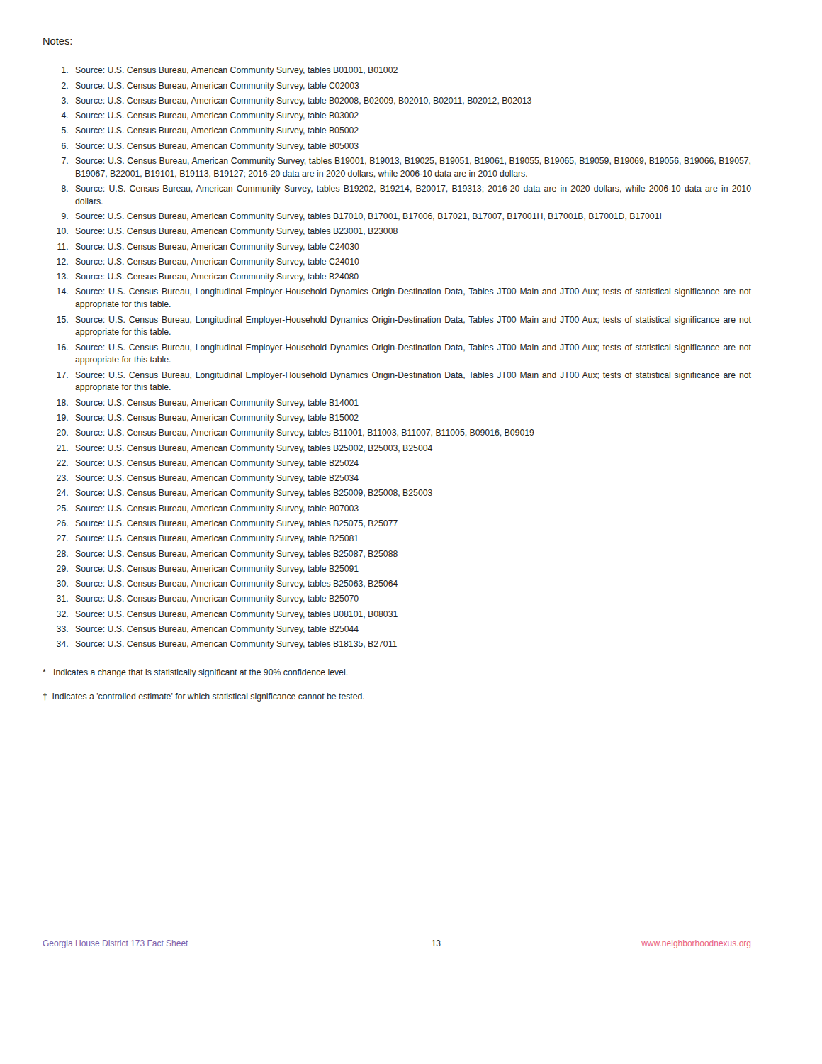Notes:
Source: U.S. Census Bureau, American Community Survey, tables B01001, B01002
Source: U.S. Census Bureau, American Community Survey, table C02003
Source: U.S. Census Bureau, American Community Survey, table B02008, B02009, B02010, B02011, B02012, B02013
Source: U.S. Census Bureau, American Community Survey, table B03002
Source: U.S. Census Bureau, American Community Survey, table B05002
Source: U.S. Census Bureau, American Community Survey, table B05003
Source: U.S. Census Bureau, American Community Survey, tables B19001, B19013, B19025, B19051, B19061, B19055, B19065, B19059, B19069, B19056, B19066, B19057, B19067, B22001, B19101, B19113, B19127; 2016-20 data are in 2020 dollars, while 2006-10 data are in 2010 dollars.
Source: U.S. Census Bureau, American Community Survey, tables B19202, B19214, B20017, B19313; 2016-20 data are in 2020 dollars, while 2006-10 data are in 2010 dollars.
Source: U.S. Census Bureau, American Community Survey, tables B17010, B17001, B17006, B17021, B17007, B17001H, B17001B, B17001D, B17001I
Source: U.S. Census Bureau, American Community Survey, tables B23001, B23008
Source: U.S. Census Bureau, American Community Survey, table C24030
Source: U.S. Census Bureau, American Community Survey, table C24010
Source: U.S. Census Bureau, American Community Survey, table B24080
Source: U.S. Census Bureau, Longitudinal Employer-Household Dynamics Origin-Destination Data, Tables JT00 Main and JT00 Aux; tests of statistical significance are not appropriate for this table.
Source: U.S. Census Bureau, Longitudinal Employer-Household Dynamics Origin-Destination Data, Tables JT00 Main and JT00 Aux; tests of statistical significance are not appropriate for this table.
Source: U.S. Census Bureau, Longitudinal Employer-Household Dynamics Origin-Destination Data, Tables JT00 Main and JT00 Aux; tests of statistical significance are not appropriate for this table.
Source: U.S. Census Bureau, Longitudinal Employer-Household Dynamics Origin-Destination Data, Tables JT00 Main and JT00 Aux; tests of statistical significance are not appropriate for this table.
Source: U.S. Census Bureau, American Community Survey, table B14001
Source: U.S. Census Bureau, American Community Survey, table B15002
Source: U.S. Census Bureau, American Community Survey, tables B11001, B11003, B11007, B11005, B09016, B09019
Source: U.S. Census Bureau, American Community Survey, tables B25002, B25003, B25004
Source: U.S. Census Bureau, American Community Survey, table B25024
Source: U.S. Census Bureau, American Community Survey, table B25034
Source: U.S. Census Bureau, American Community Survey, tables B25009, B25008, B25003
Source: U.S. Census Bureau, American Community Survey, table B07003
Source: U.S. Census Bureau, American Community Survey, tables B25075, B25077
Source: U.S. Census Bureau, American Community Survey, table B25081
Source: U.S. Census Bureau, American Community Survey, tables B25087, B25088
Source: U.S. Census Bureau, American Community Survey, table B25091
Source: U.S. Census Bureau, American Community Survey, tables B25063, B25064
Source: U.S. Census Bureau, American Community Survey, table B25070
Source: U.S. Census Bureau, American Community Survey, tables B08101, B08031
Source: U.S. Census Bureau, American Community Survey, table B25044
Source: U.S. Census Bureau, American Community Survey, tables B18135, B27011
* Indicates a change that is statistically significant at the 90% confidence level.
† Indicates a 'controlled estimate' for which statistical significance cannot be tested.
Georgia House District 173 Fact Sheet
13
www.neighborhoodnexus.org